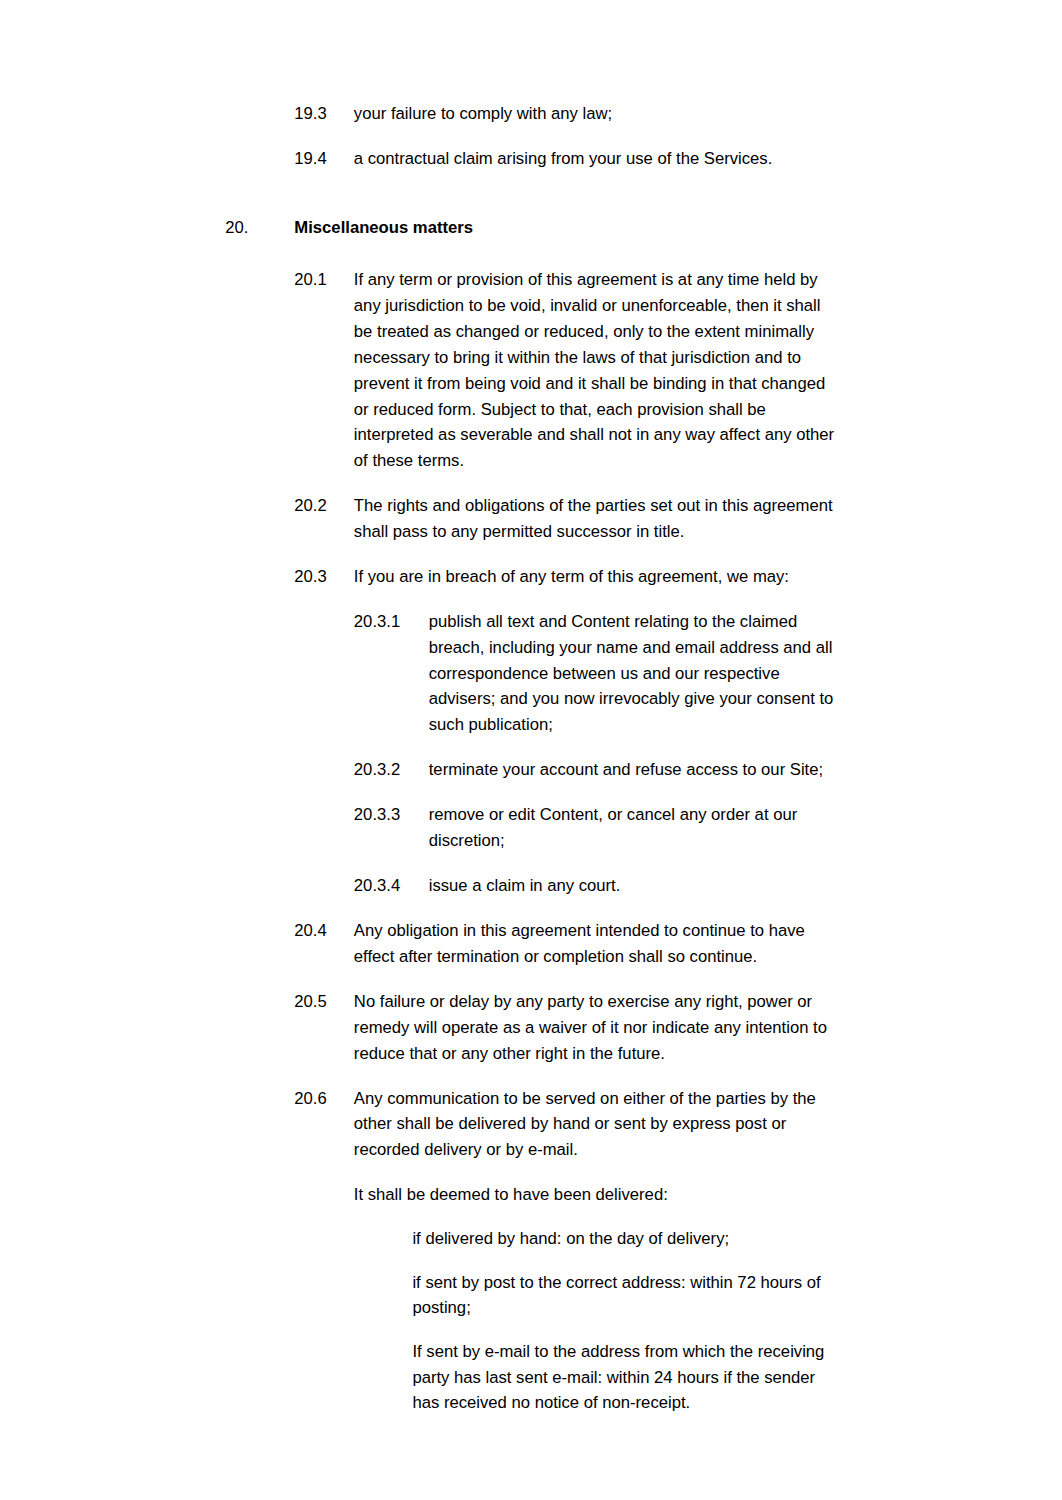19.3
your failure to comply with any law;
19.4
a contractual claim arising from your use of the Services.
20.
Miscellaneous matters
20.1
If any term or provision of this agreement is at any time held by any jurisdiction to be void, invalid or unenforceable, then it shall be treated as changed or reduced, only to the extent minimally necessary to bring it within the laws of that jurisdiction and to prevent it from being void and it shall be binding in that changed or reduced form. Subject to that, each provision shall be interpreted as severable and shall not in any way affect any other of these terms.
20.2
The rights and obligations of the parties set out in this agreement shall pass to any permitted successor in title.
20.3
If you are in breach of any term of this agreement, we may:
20.3.1
publish all text and Content relating to the claimed breach, including your name and email address and all correspondence between us and our respective advisers; and you now irrevocably give your consent to such publication;
20.3.2
terminate your account and refuse access to our Site;
20.3.3
remove or edit Content, or cancel any order at our discretion;
20.3.4
issue a claim in any court.
20.4
Any obligation in this agreement intended to continue to have effect after termination or completion shall so continue.
20.5
No failure or delay by any party to exercise any right, power or remedy will operate as a waiver of it nor indicate any intention to reduce that or any other right in the future.
20.6
Any communication to be served on either of the parties by the other shall be delivered by hand or sent by express post or recorded delivery or by e-mail.
It shall be deemed to have been delivered:
if delivered by hand: on the day of delivery;
if sent by post to the correct address: within 72 hours of posting;
If sent by e-mail to the address from which the receiving party has last sent e-mail: within 24 hours if the sender has received no notice of non-receipt.